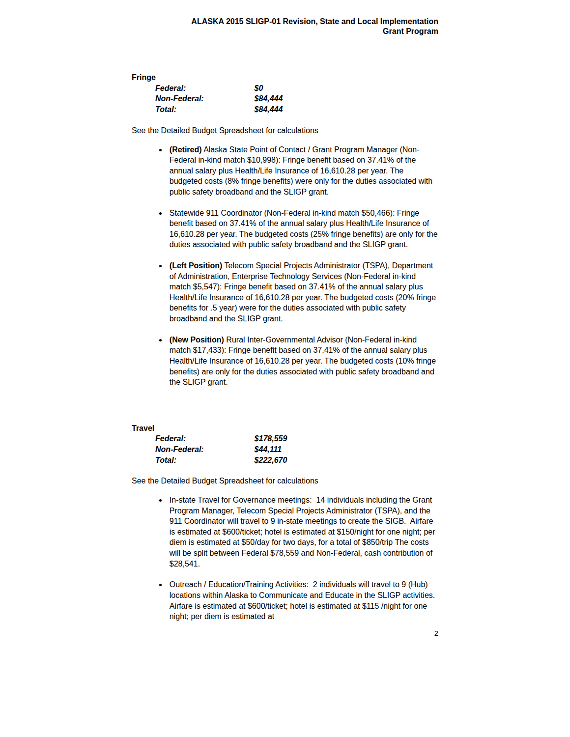ALASKA 2015 SLIGP-01 Revision, State and Local Implementation
Grant Program
Fringe
| Federal: | $0 |
| Non-Federal: | $84,444 |
| Total: | $84,444 |
See the Detailed Budget Spreadsheet for calculations
(Retired) Alaska State Point of Contact / Grant Program Manager (Non-Federal in-kind match $10,998): Fringe benefit based on 37.41% of the annual salary plus Health/Life Insurance of 16,610.28 per year. The budgeted costs (8% fringe benefits) were only for the duties associated with public safety broadband and the SLIGP grant.
Statewide 911 Coordinator (Non-Federal in-kind match $50,466): Fringe benefit based on 37.41% of the annual salary plus Health/Life Insurance of 16,610.28 per year. The budgeted costs (25% fringe benefits) are only for the duties associated with public safety broadband and the SLIGP grant.
(Left Position) Telecom Special Projects Administrator (TSPA), Department of Administration, Enterprise Technology Services (Non-Federal in-kind match $5,547): Fringe benefit based on 37.41% of the annual salary plus Health/Life Insurance of 16,610.28 per year. The budgeted costs (20% fringe benefits for .5 year) were for the duties associated with public safety broadband and the SLIGP grant.
(New Position) Rural Inter-Governmental Advisor (Non-Federal in-kind match $17,433): Fringe benefit based on 37.41% of the annual salary plus Health/Life Insurance of 16,610.28 per year. The budgeted costs (10% fringe benefits) are only for the duties associated with public safety broadband and the SLIGP grant.
Travel
| Federal: | $178,559 |
| Non-Federal: | $44,111 |
| Total: | $222,670 |
See the Detailed Budget Spreadsheet for calculations
In-state Travel for Governance meetings: 14 individuals including the Grant Program Manager, Telecom Special Projects Administrator (TSPA), and the 911 Coordinator will travel to 9 in-state meetings to create the SIGB. Airfare is estimated at $600/ticket; hotel is estimated at $150/night for one night; per diem is estimated at $50/day for two days, for a total of $850/trip The costs will be split between Federal $78,559 and Non-Federal, cash contribution of $28,541.
Outreach / Education/Training Activities: 2 individuals will travel to 9 (Hub) locations within Alaska to Communicate and Educate in the SLIGP activities. Airfare is estimated at $600/ticket; hotel is estimated at $115 /night for one night; per diem is estimated at
2